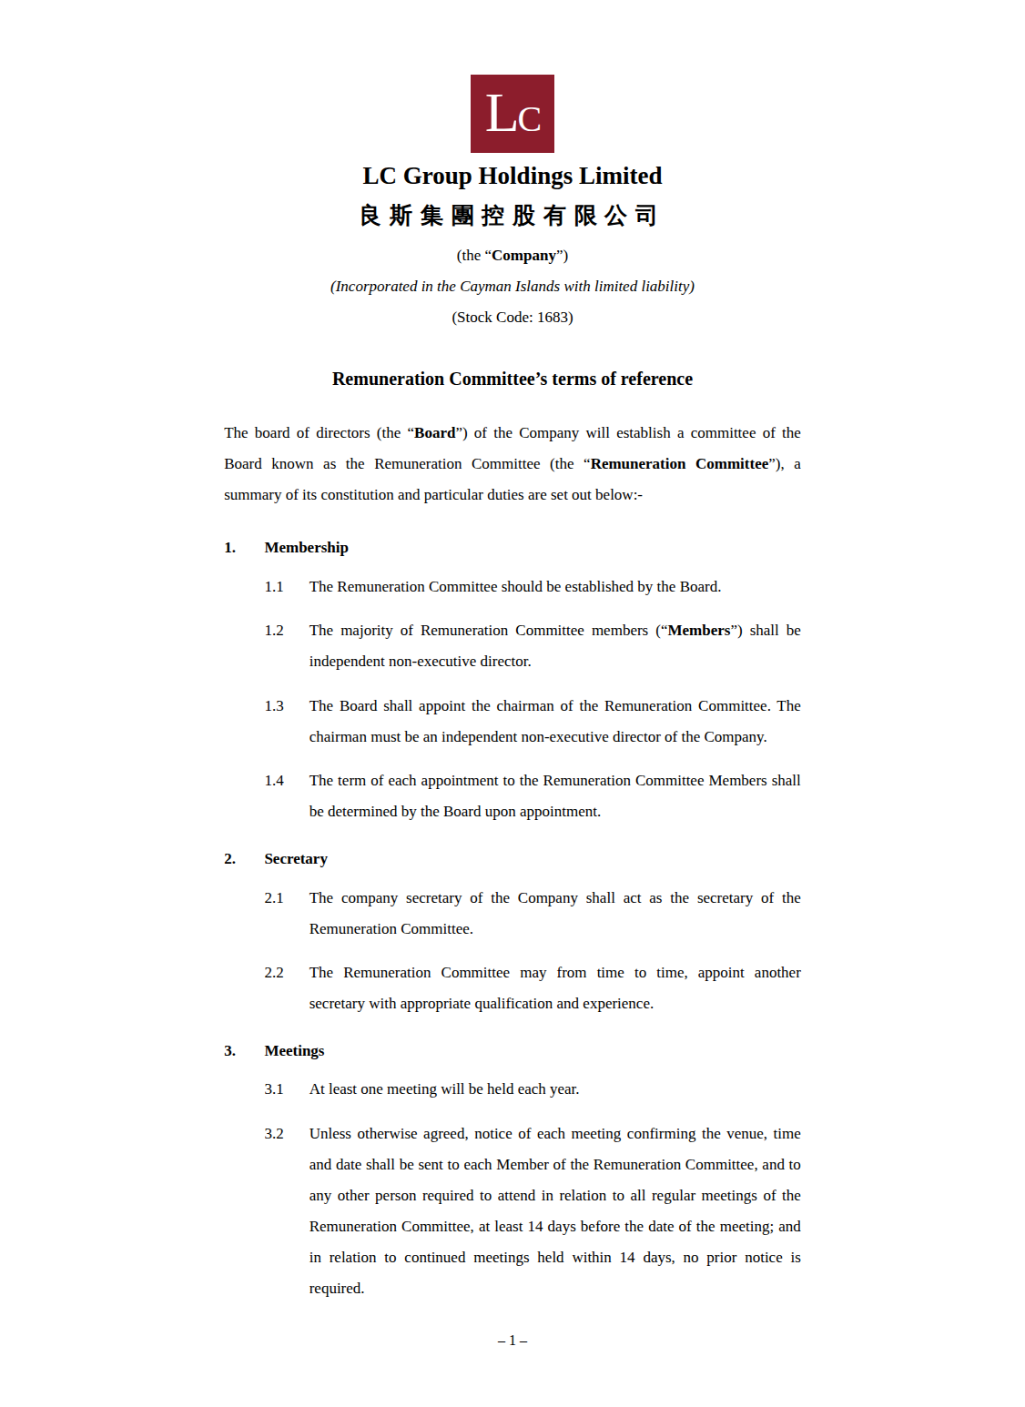LC
LC Group Holdings Limited
良斯集團控股有限公司
(the “Company”)
(Incorporated in the Cayman Islands with limited liability)
(Stock Code: 1683)
Remuneration Committee’s terms of reference
The board of directors (the “Board”) of the Company will establish a committee of the Board known as the Remuneration Committee (the “Remuneration Committee”), a summary of its constitution and particular duties are set out below:-
1. Membership
1.1 The Remuneration Committee should be established by the Board.
1.2 The majority of Remuneration Committee members (“Members”) shall be independent non-executive director.
1.3 The Board shall appoint the chairman of the Remuneration Committee. The chairman must be an independent non-executive director of the Company.
1.4 The term of each appointment to the Remuneration Committee Members shall be determined by the Board upon appointment.
2. Secretary
2.1 The company secretary of the Company shall act as the secretary of the Remuneration Committee.
2.2 The Remuneration Committee may from time to time, appoint another secretary with appropriate qualification and experience.
3. Meetings
3.1 At least one meeting will be held each year.
3.2 Unless otherwise agreed, notice of each meeting confirming the venue, time and date shall be sent to each Member of the Remuneration Committee, and to any other person required to attend in relation to all regular meetings of the Remuneration Committee, at least 14 days before the date of the meeting; and in relation to continued meetings held within 14 days, no prior notice is required.
– 1 –